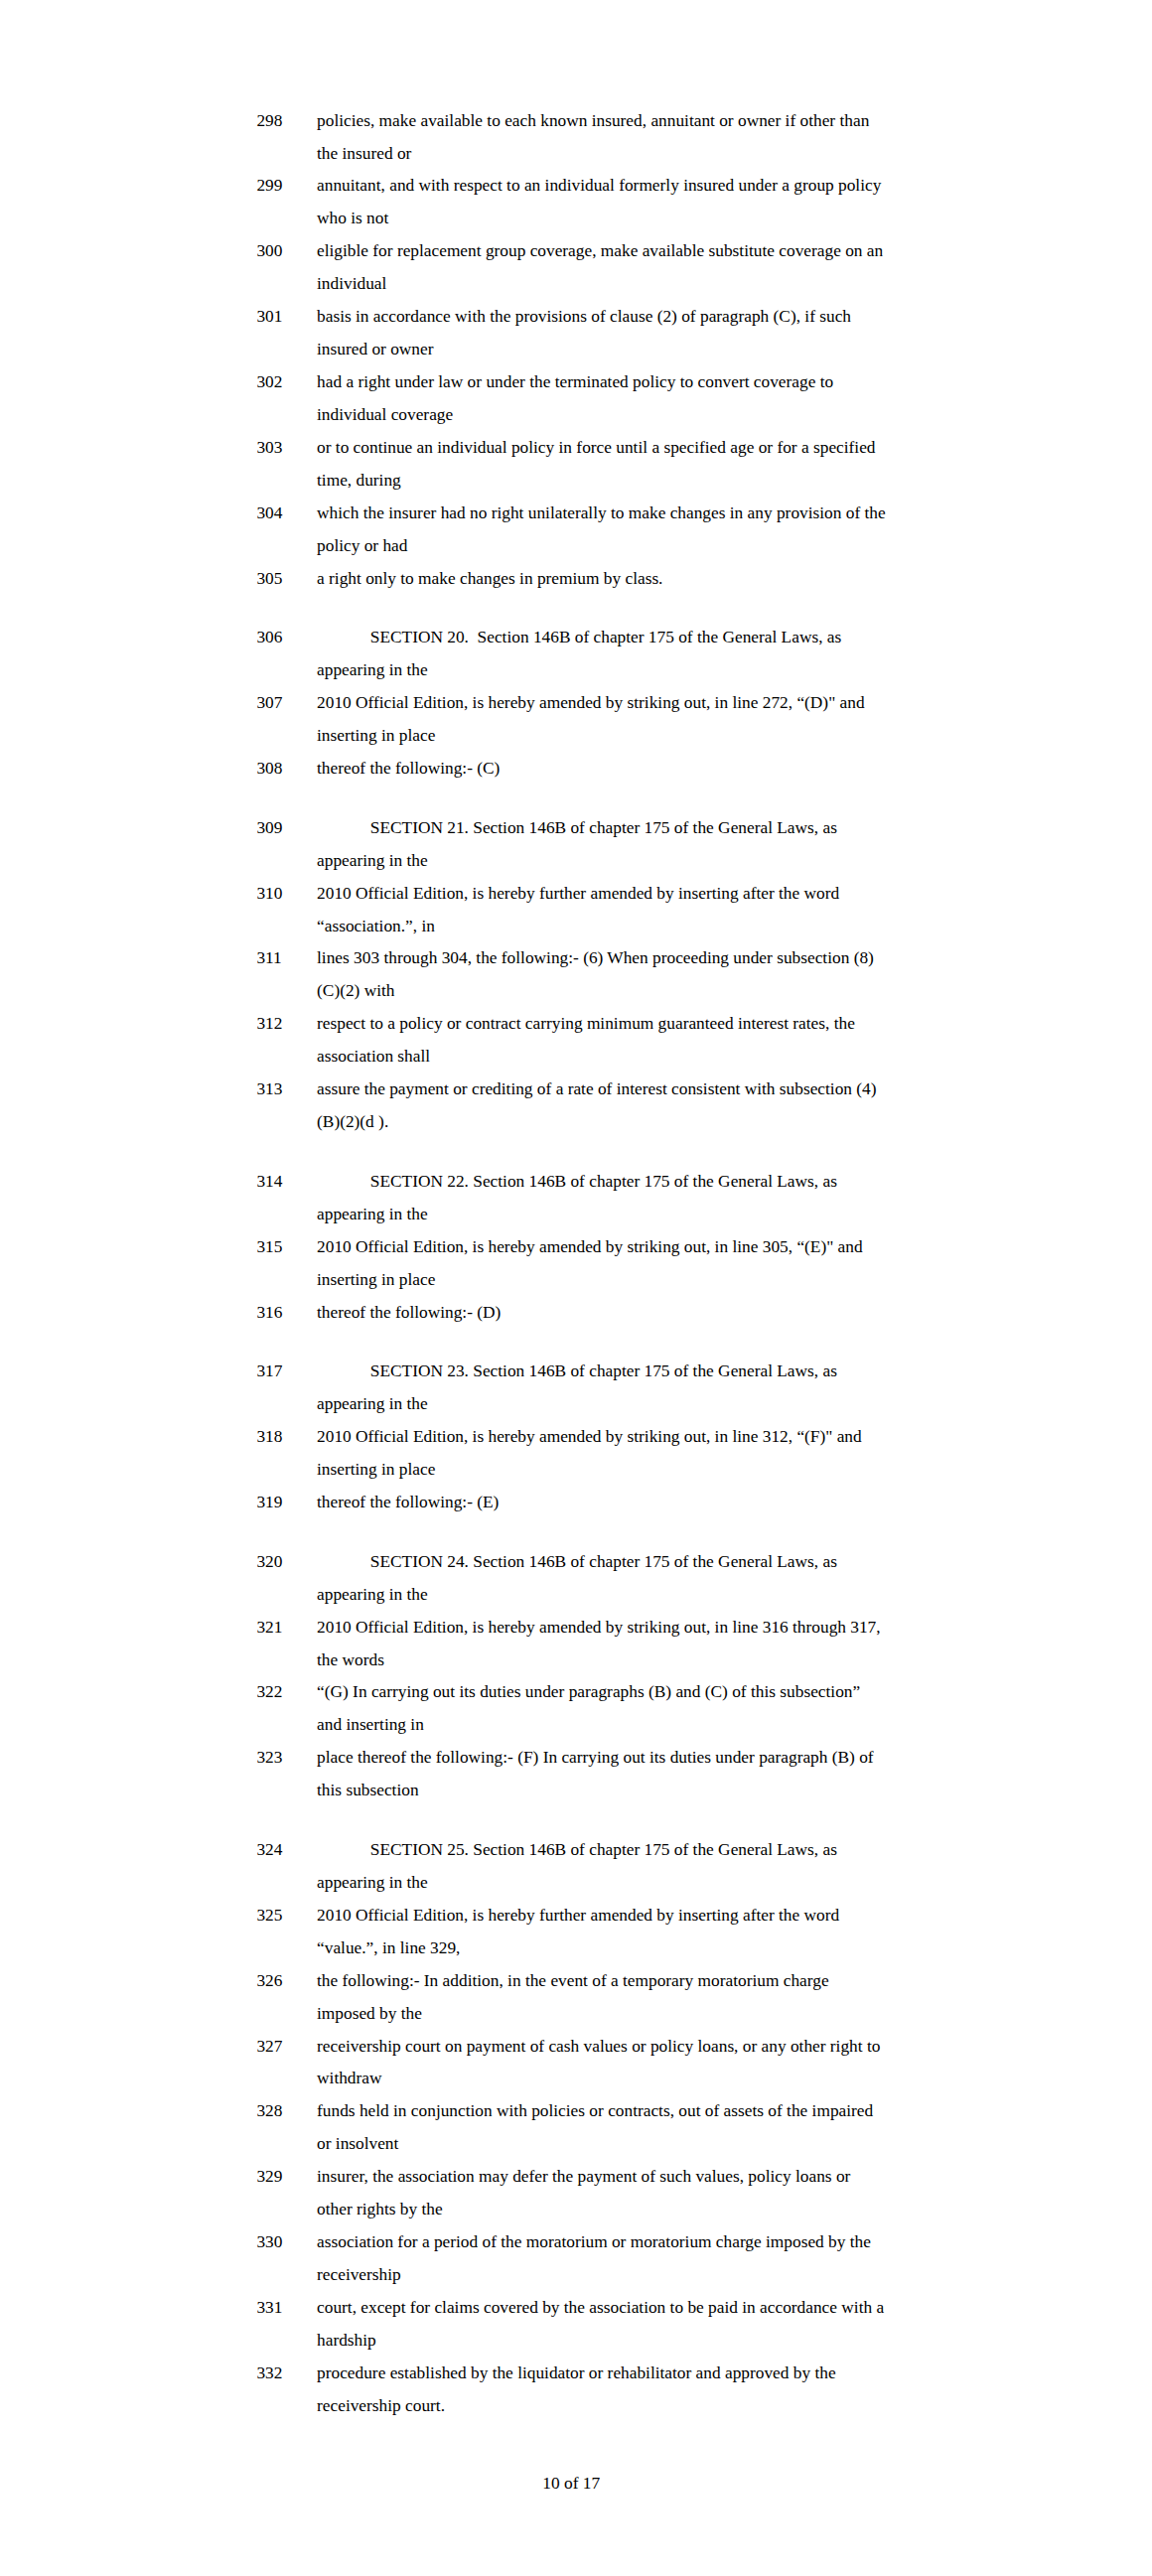298 policies, make available to each known insured, annuitant or owner if other than the insured or
299 annuitant, and with respect to an individual formerly insured under a group policy who is not
300 eligible for replacement group coverage, make available substitute coverage on an individual
301 basis in accordance with the provisions of clause (2) of paragraph (C), if such insured or owner
302 had a right under law or under the terminated policy to convert coverage to individual coverage
303 or to continue an individual policy in force until a specified age or for a specified time, during
304 which the insurer had no right unilaterally to make changes in any provision of the policy or had
305 a right only to make changes in premium by class.
306 SECTION 20. Section 146B of chapter 175 of the General Laws, as appearing in the
3072010 Official Edition, is hereby amended by striking out, in line 272, “(D)" and inserting in place
308 thereof the following:- (C)
309 SECTION 21. Section 146B of chapter 175 of the General Laws, as appearing in the
3102010 Official Edition, is hereby further amended by inserting after the word “association.”, in
311 lines 303 through 304, the following:- (6) When proceeding under subsection (8)(C)(2) with
312 respect to a policy or contract carrying minimum guaranteed interest rates, the association shall
313 assure the payment or crediting of a rate of interest consistent with subsection (4)(B)(2)(d ).
314 SECTION 22. Section 146B of chapter 175 of the General Laws, as appearing in the
3152010 Official Edition, is hereby amended by striking out, in line 305, “(E)" and inserting in place
316 thereof the following:- (D)
317 SECTION 23. Section 146B of chapter 175 of the General Laws, as appearing in the
3182010 Official Edition, is hereby amended by striking out, in line 312, “(F)" and inserting in place
319 thereof the following:- (E)
320 SECTION 24. Section 146B of chapter 175 of the General Laws, as appearing in the
3212010 Official Edition, is hereby amended by striking out, in line 316 through 317, the words
322“(G) In carrying out its duties under paragraphs (B) and (C) of this subsection” and inserting in
323 place thereof the following:- (F) In carrying out its duties under paragraph (B) of this subsection
324 SECTION 25. Section 146B of chapter 175 of the General Laws, as appearing in the
3252010 Official Edition, is hereby further amended by inserting after the word “value.”, in line 329,
326 the following:- In addition, in the event of a temporary moratorium charge imposed by the
327 receivership court on payment of cash values or policy loans, or any other right to withdraw
328 funds held in conjunction with policies or contracts, out of assets of the impaired or insolvent
329 insurer, the association may defer the payment of such values, policy loans or other rights by the
330 association for a period of the moratorium or moratorium charge imposed by the receivership
331 court, except for claims covered by the association to be paid in accordance with a hardship
332 procedure established by the liquidator or rehabilitator and approved by the receivership court.
10 of 17